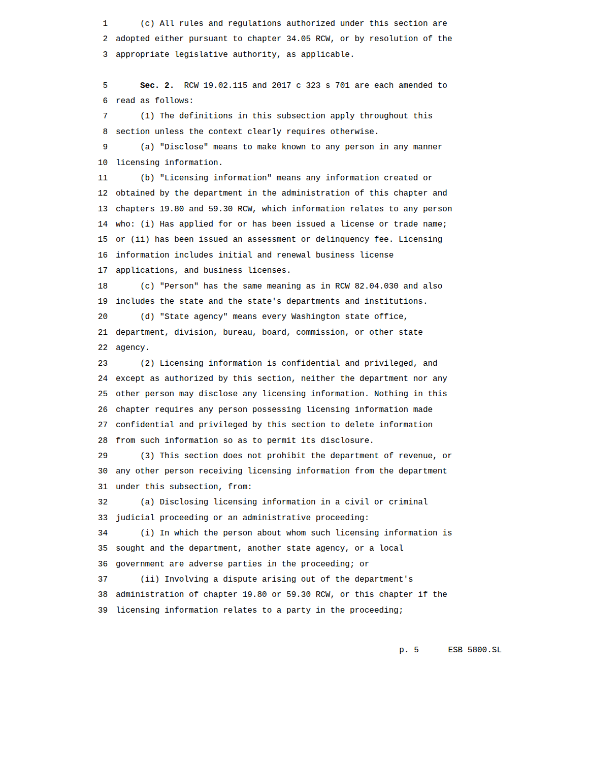(c) All rules and regulations authorized under this section are
adopted either pursuant to chapter 34.05 RCW, or by resolution of the
appropriate legislative authority, as applicable.
Sec. 2. RCW 19.02.115 and 2017 c 323 s 701 are each amended to
read as follows:
(1) The definitions in this subsection apply throughout this
section unless the context clearly requires otherwise.
(a) "Disclose" means to make known to any person in any manner
licensing information.
(b) "Licensing information" means any information created or
obtained by the department in the administration of this chapter and
chapters 19.80 and 59.30 RCW, which information relates to any person
who: (i) Has applied for or has been issued a license or trade name;
or (ii) has been issued an assessment or delinquency fee. Licensing
information includes initial and renewal business license
applications, and business licenses.
(c) "Person" has the same meaning as in RCW 82.04.030 and also
includes the state and the state's departments and institutions.
(d) "State agency" means every Washington state office,
department, division, bureau, board, commission, or other state
agency.
(2) Licensing information is confidential and privileged, and
except as authorized by this section, neither the department nor any
other person may disclose any licensing information. Nothing in this
chapter requires any person possessing licensing information made
confidential and privileged by this section to delete information
from such information so as to permit its disclosure.
(3) This section does not prohibit the department of revenue, or
any other person receiving licensing information from the department
under this subsection, from:
(a) Disclosing licensing information in a civil or criminal
judicial proceeding or an administrative proceeding:
(i) In which the person about whom such licensing information is
sought and the department, another state agency, or a local
government are adverse parties in the proceeding; or
(ii) Involving a dispute arising out of the department's
administration of chapter 19.80 or 59.30 RCW, or this chapter if the
licensing information relates to a party in the proceeding;
p. 5 ESB 5800.SL